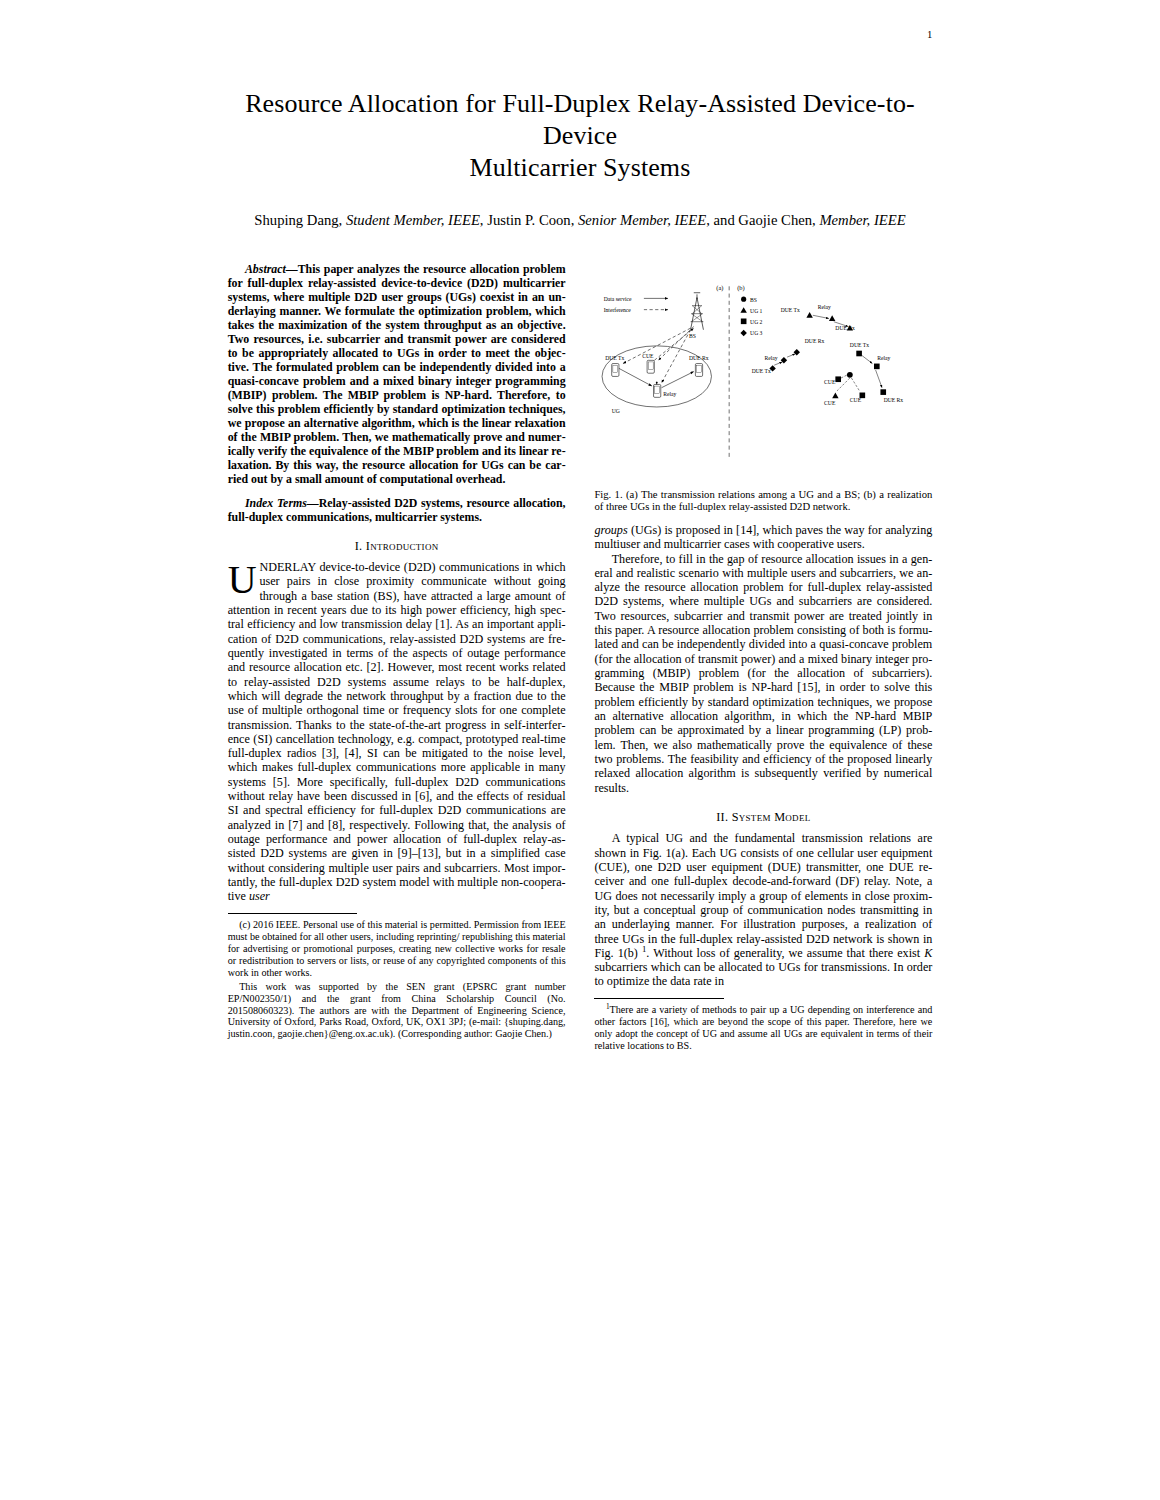1
Resource Allocation for Full-Duplex Relay-Assisted Device-to-Device
Multicarrier Systems
Shuping Dang, Student Member, IEEE, Justin P. Coon, Senior Member, IEEE, and Gaojie Chen, Member, IEEE
Abstract—This paper analyzes the resource allocation problem for full-duplex relay-assisted device-to-device (D2D) multicarrier systems, where multiple D2D user groups (UGs) coexist in an underlaying manner. We formulate the optimization problem, which takes the maximization of the system throughput as an objective. Two resources, i.e. subcarrier and transmit power are considered to be appropriately allocated to UGs in order to meet the objective. The formulated problem can be independently divided into a quasi-concave problem and a mixed binary integer programming (MBIP) problem. The MBIP problem is NP-hard. Therefore, to solve this problem efficiently by standard optimization techniques, we propose an alternative algorithm, which is the linear relaxation of the MBIP problem. Then, we mathematically prove and numerically verify the equivalence of the MBIP problem and its linear relaxation. By this way, the resource allocation for UGs can be carried out by a small amount of computational overhead.
Index Terms—Relay-assisted D2D systems, resource allocation, full-duplex communications, multicarrier systems.
I. Introduction
UNDERLAY device-to-device (D2D) communications in which user pairs in close proximity communicate without going through a base station (BS), have attracted a large amount of attention in recent years due to its high power efficiency, high spectral efficiency and low transmission delay [1]. As an important application of D2D communications, relay-assisted D2D systems are frequently investigated in terms of the aspects of outage performance and resource allocation etc. [2]. However, most recent works related to relay-assisted D2D systems assume relays to be half-duplex, which will degrade the network throughput by a fraction due to the use of multiple orthogonal time or frequency slots for one complete transmission. Thanks to the state-of-the-art progress in self-interference (SI) cancellation technology, e.g. compact, prototyped real-time full-duplex radios [3], [4], SI can be mitigated to the noise level, which makes full-duplex communications more applicable in many systems [5]. More specifically, full-duplex D2D communications without relay have been discussed in [6], and the effects of residual SI and spectral efficiency for full-duplex D2D communications are analyzed in [7] and [8], respectively. Following that, the analysis of outage performance and power allocation of full-duplex relay-assisted D2D systems are given in [9]–[13], but in a simplified case without considering multiple user pairs and subcarriers. Most importantly, the full-duplex D2D system model with multiple non-cooperative user
(c) 2016 IEEE. Personal use of this material is permitted. Permission from IEEE must be obtained for all other users, including reprinting/ republishing this material for advertising or promotional purposes, creating new collective works for resale or redistribution to servers or lists, or reuse of any copyrighted components of this work in other works.
This work was supported by the SEN grant (EPSRC grant number EP/N002350/1) and the grant from China Scholarship Council (No. 201508060323). The authors are with the Department of Engineering Science, University of Oxford, Parks Road, Oxford, UK, OX1 3PJ; (e-mail: {shuping.dang, justin.coon, gaojie.chen}@eng.ox.ac.uk). (Corresponding author: Gaojie Chen.)
(a) (b) Data service Interference BS UG DUE Tx CUE DUE Rx Relay BS UG 1 UG 2 UG 3 DUE Tx Relay DUE Rx DUE Rx Relay DUE Tx DUE Tx Relay CUE CUE DUE Rx CUE
Fig. 1. (a) The transmission relations among a UG and a BS; (b) a realization of three UGs in the full-duplex relay-assisted D2D network.
groups (UGs) is proposed in [14], which paves the way for analyzing multiuser and multicarrier cases with cooperative users.
Therefore, to fill in the gap of resource allocation issues in a general and realistic scenario with multiple users and subcarriers, we analyze the resource allocation problem for full-duplex relay-assisted D2D systems, where multiple UGs and subcarriers are considered. Two resources, subcarrier and transmit power are treated jointly in this paper. A resource allocation problem consisting of both is formulated and can be independently divided into a quasi-concave problem (for the allocation of transmit power) and a mixed binary integer programming (MBIP) problem (for the allocation of subcarriers). Because the MBIP problem is NP-hard [15], in order to solve this problem efficiently by standard optimization techniques, we propose an alternative allocation algorithm, in which the NP-hard MBIP problem can be approximated by a linear programming (LP) problem. Then, we also mathematically prove the equivalence of these two problems. The feasibility and efficiency of the proposed linearly relaxed allocation algorithm is subsequently verified by numerical results.
II. System Model
A typical UG and the fundamental transmission relations are shown in Fig. 1(a). Each UG consists of one cellular user equipment (CUE), one D2D user equipment (DUE) transmitter, one DUE receiver and one full-duplex decode-and-forward (DF) relay. Note, a UG does not necessarily imply a group of elements in close proximity, but a conceptual group of communication nodes transmitting in an underlaying manner. For illustration purposes, a realization of three UGs in the full-duplex relay-assisted D2D network is shown in Fig. 1(b) 1. Without loss of generality, we assume that there exist K subcarriers which can be allocated to UGs for transmissions. In order to optimize the data rate in
1There are a variety of methods to pair up a UG depending on interference and other factors [16], which are beyond the scope of this paper. Therefore, here we only adopt the concept of UG and assume all UGs are equivalent in terms of their relative locations to BS.